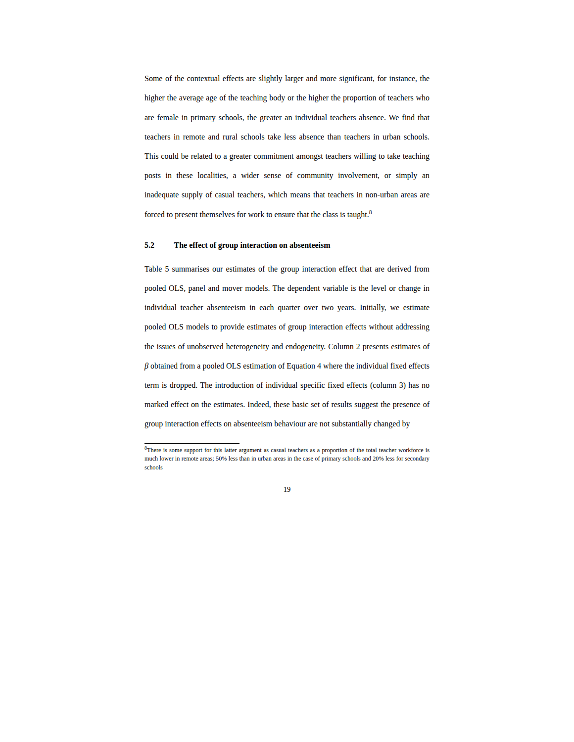Some of the contextual effects are slightly larger and more significant, for instance, the higher the average age of the teaching body or the higher the proportion of teachers who are female in primary schools, the greater an individual teachers absence. We find that teachers in remote and rural schools take less absence than teachers in urban schools. This could be related to a greater commitment amongst teachers willing to take teaching posts in these localities, a wider sense of community involvement, or simply an inadequate supply of casual teachers, which means that teachers in non-urban areas are forced to present themselves for work to ensure that the class is taught.8
5.2 The effect of group interaction on absenteeism
Table 5 summarises our estimates of the group interaction effect that are derived from pooled OLS, panel and mover models. The dependent variable is the level or change in individual teacher absenteeism in each quarter over two years. Initially, we estimate pooled OLS models to provide estimates of group interaction effects without addressing the issues of unobserved heterogeneity and endogeneity. Column 2 presents estimates of β obtained from a pooled OLS estimation of Equation 4 where the individual fixed effects term is dropped. The introduction of individual specific fixed effects (column 3) has no marked effect on the estimates. Indeed, these basic set of results suggest the presence of group interaction effects on absenteeism behaviour are not substantially changed by
8There is some support for this latter argument as casual teachers as a proportion of the total teacher workforce is much lower in remote areas; 50% less than in urban areas in the case of primary schools and 20% less for secondary schools
19